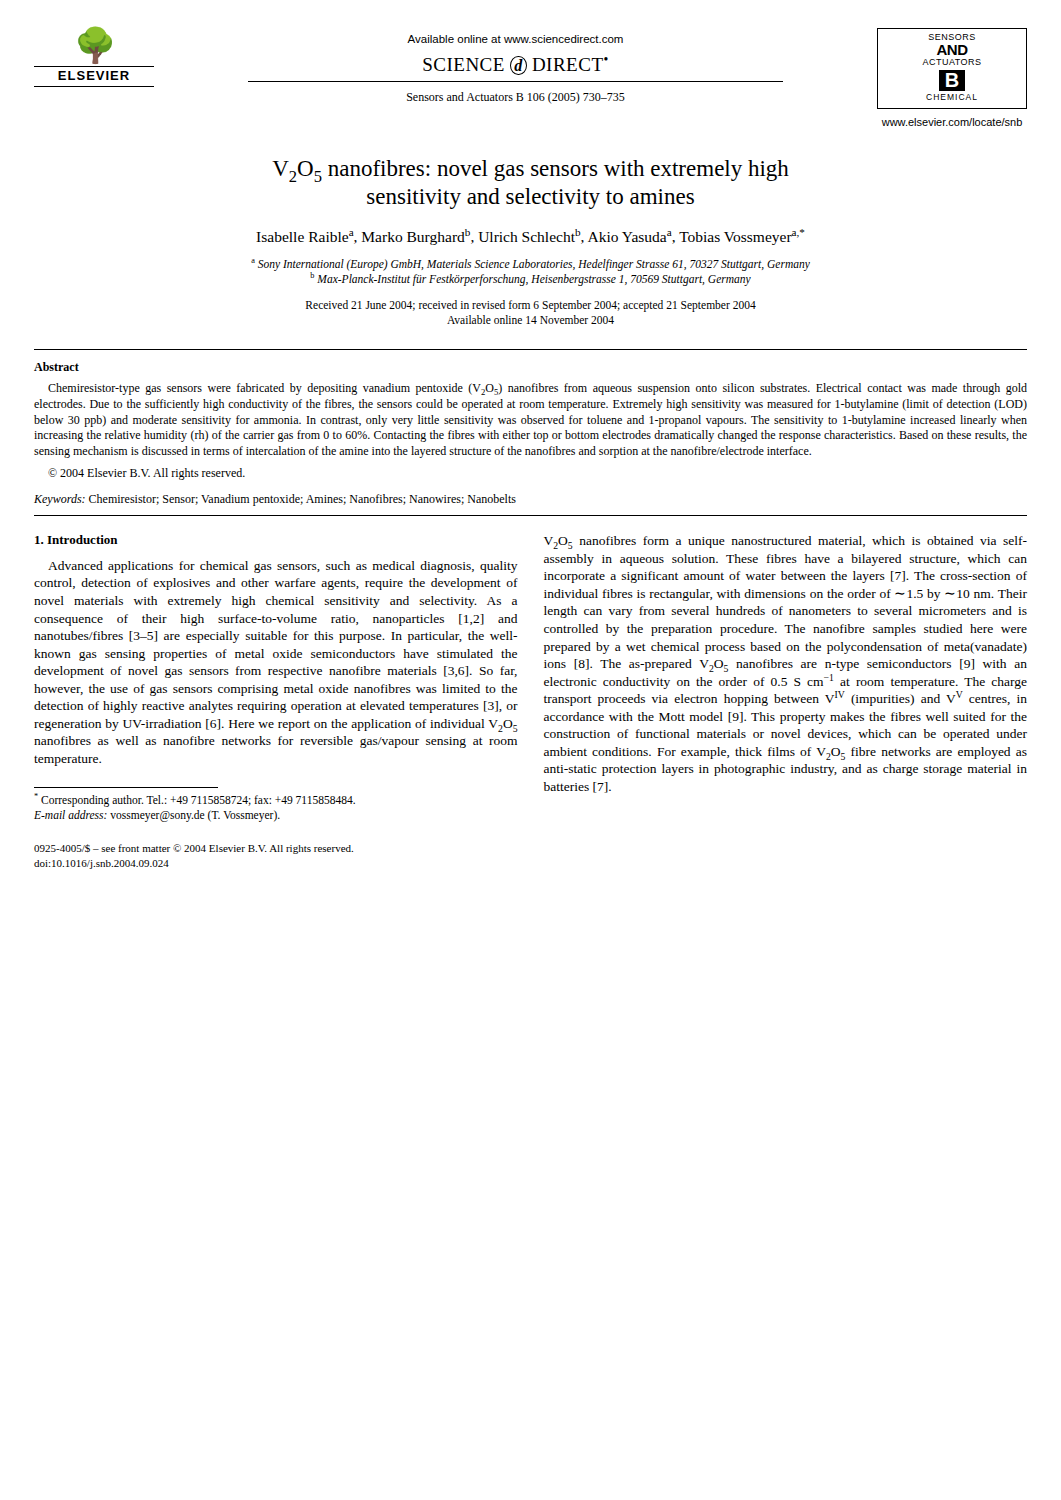🌳
ELSEVIER
Available online at www.sciencedirect.com
SCIENCE d DIRECT•
Sensors and Actuators B 106 (2005) 730–735
SENSORS
AND
ACTUATORS
B
CHEMICAL
www.elsevier.com/locate/snb
V2O5 nanofibres: novel gas sensors with extremely high
sensitivity and selectivity to amines
Isabelle Raiblea, Marko Burghardb, Ulrich Schlechtb, Akio Yasudaa, Tobias Vossmeyera,*
a Sony International (Europe) GmbH, Materials Science Laboratories, Hedelfinger Strasse 61, 70327 Stuttgart, Germany
b Max-Planck-Institut für Festkörperforschung, Heisenbergstrasse 1, 70569 Stuttgart, Germany
Received 21 June 2004; received in revised form 6 September 2004; accepted 21 September 2004
Available online 14 November 2004
Abstract
Chemiresistor-type gas sensors were fabricated by depositing vanadium pentoxide (V2O5) nanofibres from aqueous suspension onto silicon substrates. Electrical contact was made through gold electrodes. Due to the sufficiently high conductivity of the fibres, the sensors could be operated at room temperature. Extremely high sensitivity was measured for 1-butylamine (limit of detection (LOD) below 30 ppb) and moderate sensitivity for ammonia. In contrast, only very little sensitivity was observed for toluene and 1-propanol vapours. The sensitivity to 1-butylamine increased linearly when increasing the relative humidity (rh) of the carrier gas from 0 to 60%. Contacting the fibres with either top or bottom electrodes dramatically changed the response characteristics. Based on these results, the sensing mechanism is discussed in terms of intercalation of the amine into the layered structure of the nanofibres and sorption at the nanofibre/electrode interface.
© 2004 Elsevier B.V. All rights reserved.
Keywords: Chemiresistor; Sensor; Vanadium pentoxide; Amines; Nanofibres; Nanowires; Nanobelts
1. Introduction
Advanced applications for chemical gas sensors, such as medical diagnosis, quality control, detection of explosives and other warfare agents, require the development of novel materials with extremely high chemical sensitivity and selectivity. As a consequence of their high surface-to-volume ratio, nanoparticles [1,2] and nanotubes/fibres [3–5] are especially suitable for this purpose. In particular, the well-known gas sensing properties of metal oxide semiconductors have stimulated the development of novel gas sensors from respective nanofibre materials [3,6]. So far, however, the use of gas sensors comprising metal oxide nanofibres was limited to the detection of highly reactive analytes requiring operation at elevated temperatures [3], or regeneration by UV-irradiation [6]. Here we report on the application of individual V2O5 nanofibres as well as nanofibre networks for reversible gas/vapour sensing at room temperature.
* Corresponding author. Tel.: +49 7115858724; fax: +49 7115858484.
E-mail address: vossmeyer@sony.de (T. Vossmeyer).
0925-4005/$ – see front matter © 2004 Elsevier B.V. All rights reserved.
doi:10.1016/j.snb.2004.09.024
V2O5 nanofibres form a unique nanostructured material, which is obtained via self-assembly in aqueous solution. These fibres have a bilayered structure, which can incorporate a significant amount of water between the layers [7]. The cross-section of individual fibres is rectangular, with dimensions on the order of ∼1.5 by ∼10 nm. Their length can vary from several hundreds of nanometers to several micrometers and is controlled by the preparation procedure. The nanofibre samples studied here were prepared by a wet chemical process based on the polycondensation of meta(vanadate) ions [8]. The as-prepared V2O5 nanofibres are n-type semiconductors [9] with an electronic conductivity on the order of 0.5 S cm−1 at room temperature. The charge transport proceeds via electron hopping between VIV (impurities) and VV centres, in accordance with the Mott model [9]. This property makes the fibres well suited for the construction of functional materials or novel devices, which can be operated under ambient conditions. For example, thick films of V2O5 fibre networks are employed as anti-static protection layers in photographic industry, and as charge storage material in batteries [7].